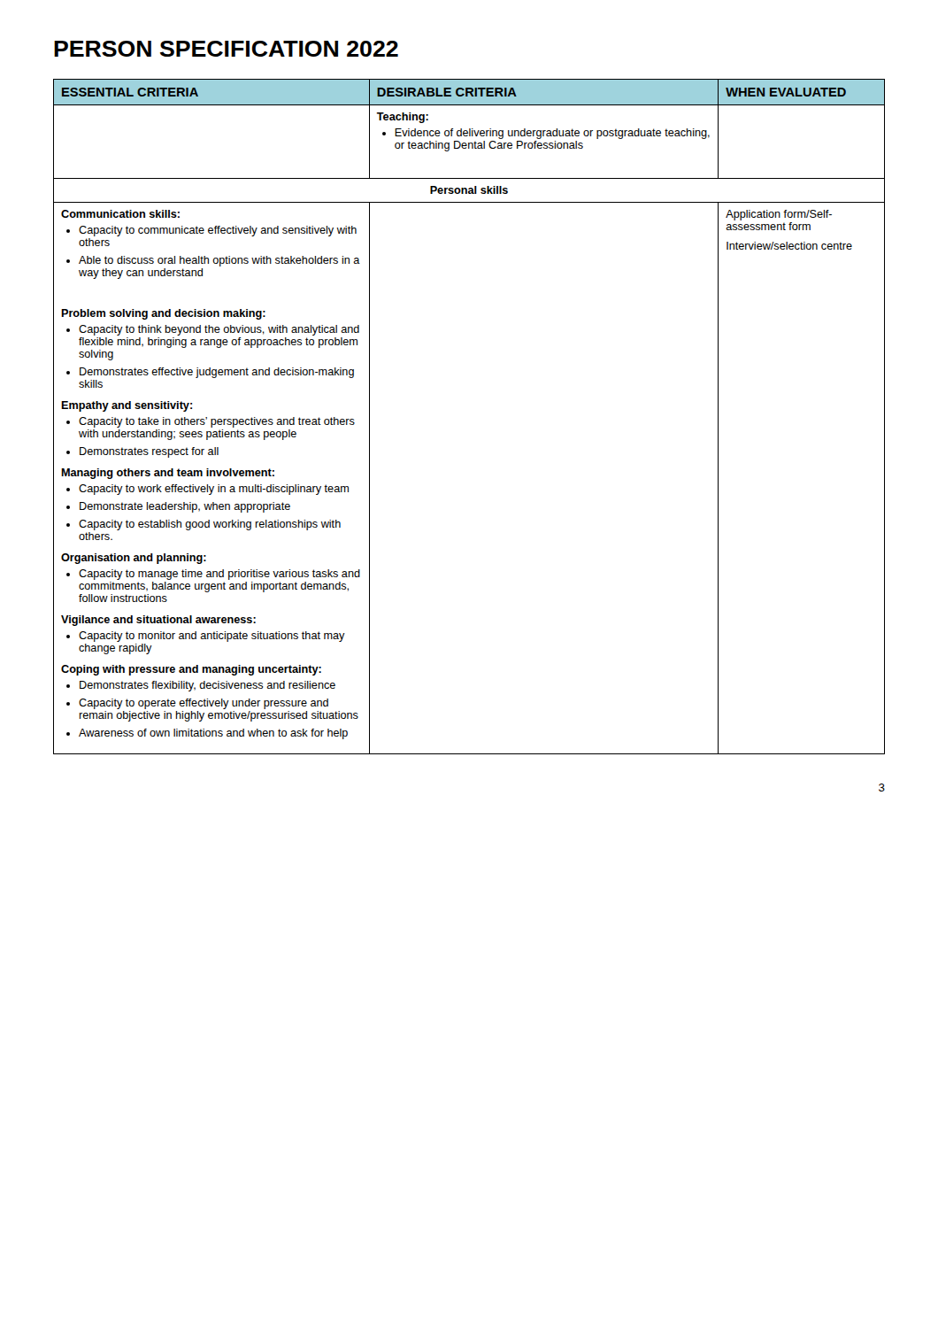PERSON SPECIFICATION 2022
| ESSENTIAL CRITERIA | DESIRABLE CRITERIA | WHEN EVALUATED |
| --- | --- | --- |
| | Teaching: Evidence of delivering undergraduate or postgraduate teaching, or teaching Dental Care Professionals | |
| Personal skills |
| Communication skills: Capacity to communicate effectively and sensitively with others Able to discuss oral health options with stakeholders in a way they can understand Problem solving and decision making: Capacity to think beyond the obvious, with analytical and flexible mind, bringing a range of approaches to problem solving Demonstrates effective judgement and decision-making skills Empathy and sensitivity: Capacity to take in others’ perspectives and treat others with understanding; sees patients as people Demonstrates respect for all Managing others and team involvement: Capacity to work effectively in a multi-disciplinary team Demonstrate leadership, when appropriate Capacity to establish good working relationships with others. Organisation and planning: Capacity to manage time and prioritise various tasks and commitments, balance urgent and important demands, follow instructions Vigilance and situational awareness: Capacity to monitor and anticipate situations that may change rapidly Coping with pressure and managing uncertainty: Demonstrates flexibility, decisiveness and resilience Capacity to operate effectively under pressure and remain objective in highly emotive/pressurised situations Awareness of own limitations and when to ask for help | | Application form/Self-assessment form Interview/selection centre |
3